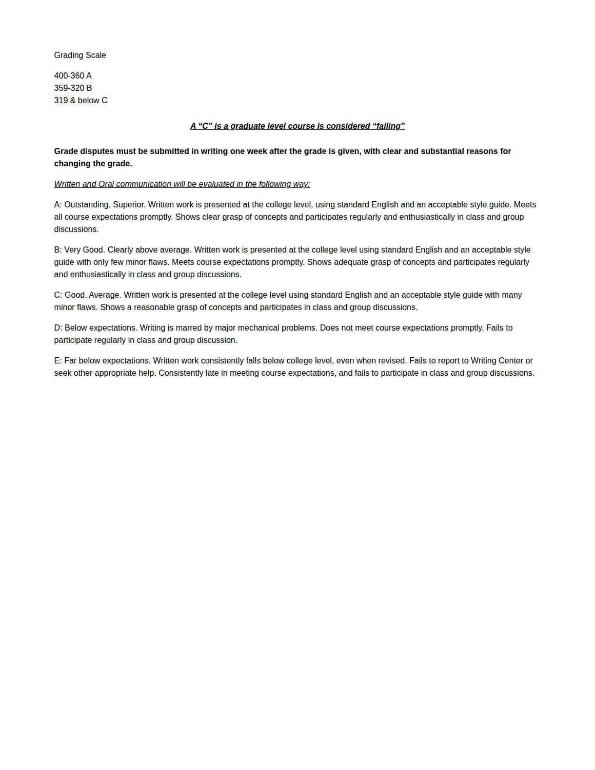Grading Scale
400-360 A
359-320 B
319 & below C
A “C” is a graduate level course is considered “failing”
Grade disputes must be submitted in writing one week after the grade is given, with clear and substantial reasons for changing the grade.
Written and Oral communication will be evaluated in the following way:
A: Outstanding. Superior. Written work is presented at the college level, using standard English and an acceptable style guide. Meets all course expectations promptly. Shows clear grasp of concepts and participates regularly and enthusiastically in class and group discussions.
B: Very Good. Clearly above average. Written work is presented at the college level using standard English and an acceptable style guide with only few minor flaws. Meets course expectations promptly. Shows adequate grasp of concepts and participates regularly and enthusiastically in class and group discussions.
C: Good. Average. Written work is presented at the college level using standard English and an acceptable style guide with many minor flaws. Shows a reasonable grasp of concepts and participates in class and group discussions.
D: Below expectations. Writing is marred by major mechanical problems. Does not meet course expectations promptly. Fails to participate regularly in class and group discussion.
E: Far below expectations. Written work consistently falls below college level, even when revised. Fails to report to Writing Center or seek other appropriate help. Consistently late in meeting course expectations, and fails to participate in class and group discussions.